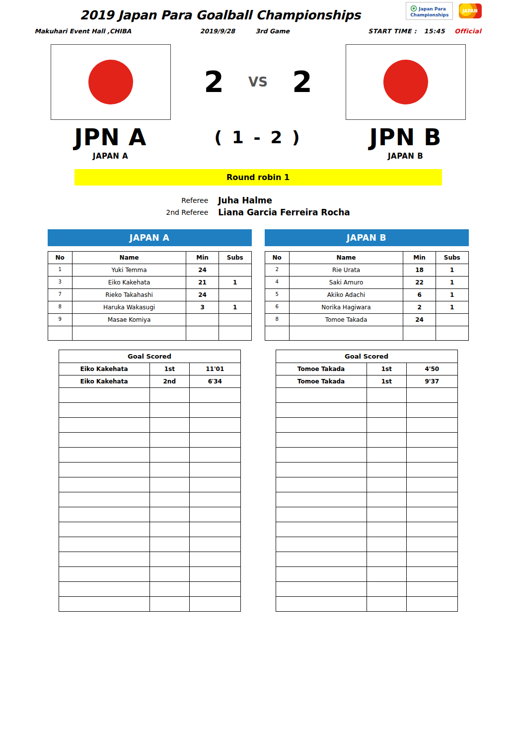⦿ Japan Para
Championships JAPAN
2019 Japan Para Goalball Championships
| Makuhari Event Hall ,CHIBA | 2019/9/28 | 3rd Game | START TIME : 15:45 Official |
| | 2 | VS | 2 | |
| JPN A | ( 1 - 2 ) | JPN B |
| JAPAN A | | JAPAN B |
Round robin 1
| Referee | Juha Halme |
| 2nd Referee | Liana Garcia Ferreira Rocha |
| JAPAN A / No / Name / Min / Subs / / --- / --- / --- / --- / / 1 / Yuki Temma / 24 / / / 3 / Eiko Kakehata / 21 / 1 / / 7 / Rieko Takahashi / 24 / / / 8 / Haruka Wakasugi / 3 / 1 / / 9 / Masae Komiya / / / / Goal Scored / / --- / / Eiko Kakehata / 1st / 11'01 / / Eiko Kakehata / 2nd / 6′34 / | JAPAN B / No / Name / Min / Subs / / --- / --- / --- / --- / / 2 / Rie Urata / 18 / 1 / / 4 / Saki Amuro / 22 / 1 / / 5 / Akiko Adachi / 6 / 1 / / 6 / Norika Hagiwara / 2 / 1 / / 8 / Tomoe Takada / 24 / / / Goal Scored / / --- / / Tomoe Takada / 1st / 4'50 / / Tomoe Takada / 1st / 9'37 / |